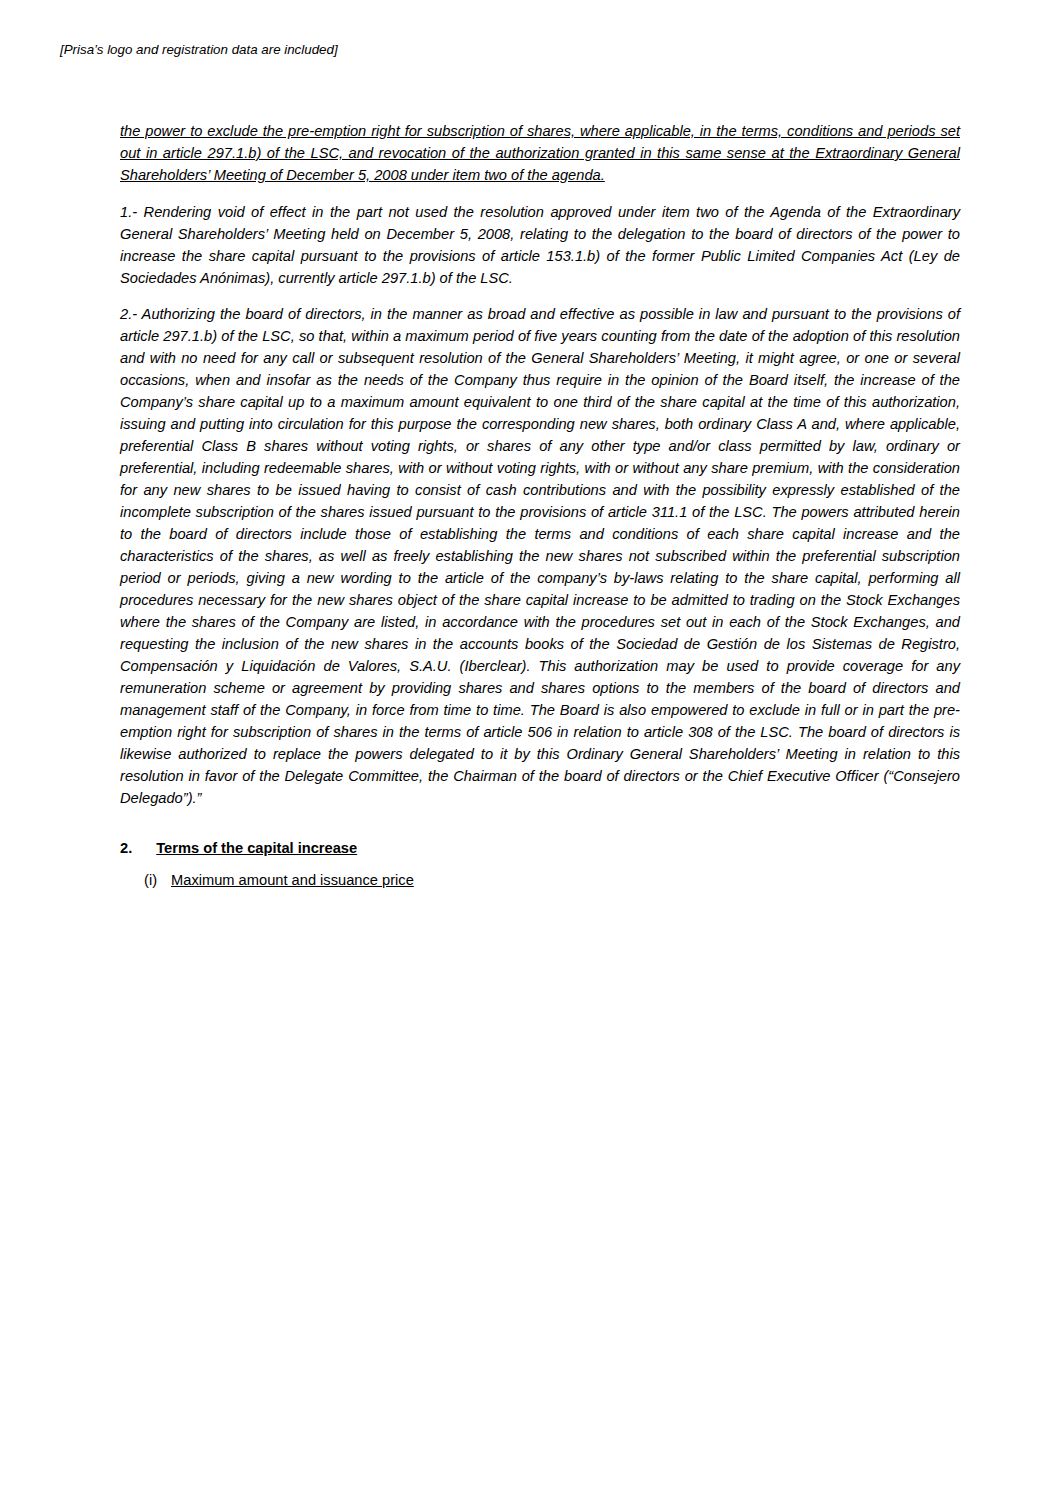[Prisa’s logo and registration data are included]
the power to exclude the pre-emption right for subscription of shares, where applicable, in the terms, conditions and periods set out in article 297.1.b) of the LSC, and revocation of the authorization granted in this same sense at the Extraordinary General Shareholders’ Meeting of December 5, 2008 under item two of the agenda.
1.- Rendering void of effect in the part not used the resolution approved under item two of the Agenda of the Extraordinary General Shareholders’ Meeting held on December 5, 2008, relating to the delegation to the board of directors of the power to increase the share capital pursuant to the provisions of article 153.1.b) of the former Public Limited Companies Act (Ley de Sociedades Anónimas), currently article 297.1.b) of the LSC.
2.- Authorizing the board of directors, in the manner as broad and effective as possible in law and pursuant to the provisions of article 297.1.b) of the LSC, so that, within a maximum period of five years counting from the date of the adoption of this resolution and with no need for any call or subsequent resolution of the General Shareholders’ Meeting, it might agree, or one or several occasions, when and insofar as the needs of the Company thus require in the opinion of the Board itself, the increase of the Company’s share capital up to a maximum amount equivalent to one third of the share capital at the time of this authorization, issuing and putting into circulation for this purpose the corresponding new shares, both ordinary Class A and, where applicable, preferential Class B shares without voting rights, or shares of any other type and/or class permitted by law, ordinary or preferential, including redeemable shares, with or without voting rights, with or without any share premium, with the consideration for any new shares to be issued having to consist of cash contributions and with the possibility expressly established of the incomplete subscription of the shares issued pursuant to the provisions of article 311.1 of the LSC. The powers attributed herein to the board of directors include those of establishing the terms and conditions of each share capital increase and the characteristics of the shares, as well as freely establishing the new shares not subscribed within the preferential subscription period or periods, giving a new wording to the article of the company’s by-laws relating to the share capital, performing all procedures necessary for the new shares object of the share capital increase to be admitted to trading on the Stock Exchanges where the shares of the Company are listed, in accordance with the procedures set out in each of the Stock Exchanges, and requesting the inclusion of the new shares in the accounts books of the Sociedad de Gestión de los Sistemas de Registro, Compensación y Liquidación de Valores, S.A.U. (Iberclear). This authorization may be used to provide coverage for any remuneration scheme or agreement by providing shares and shares options to the members of the board of directors and management staff of the Company, in force from time to time. The Board is also empowered to exclude in full or in part the pre-emption right for subscription of shares in the terms of article 506 in relation to article 308 of the LSC. The board of directors is likewise authorized to replace the powers delegated to it by this Ordinary General Shareholders’ Meeting in relation to this resolution in favor of the Delegate Committee, the Chairman of the board of directors or the Chief Executive Officer (“Consejero Delegado”).”
2. Terms of the capital increase
(i) Maximum amount and issuance price